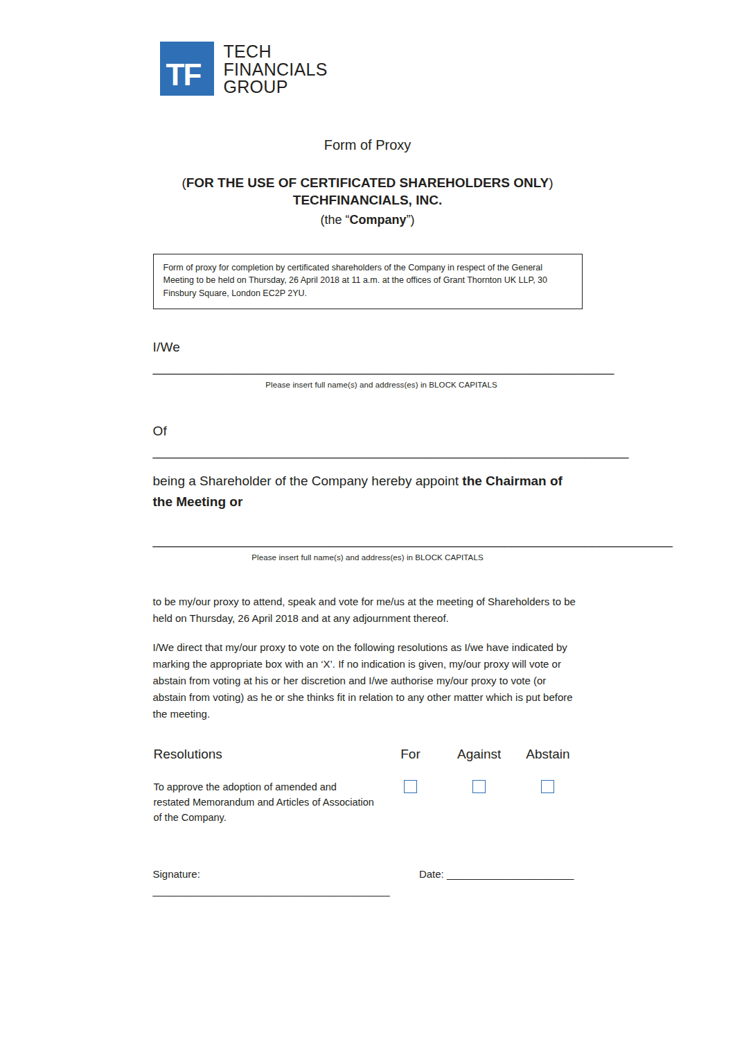TF
TECH
FINANCIALS
GROUP
Form of Proxy
(FOR THE USE OF CERTIFICATED SHAREHOLDERS ONLY)
TECHFINANCIALS, INC.
(the “Company”)
Form of proxy for completion by certificated shareholders of the Company in respect of the General Meeting to be held on Thursday, 26 April 2018 at 11 a.m. at the offices of Grant Thornton UK LLP, 30 Finsbury Square, London EC2P 2YU.
I/We _______________________________________________________________
Please insert full name(s) and address(es) in BLOCK CAPITALS
Of _________________________________________________________________
being a Shareholder of the Company hereby appoint the Chairman of the Meeting or
_______________________________________________________________________
Please insert full name(s) and address(es) in BLOCK CAPITALS
to be my/our proxy to attend, speak and vote for me/us at the meeting of Shareholders to be held on Thursday, 26 April 2018 and at any adjournment thereof.
I/We direct that my/our proxy to vote on the following resolutions as I/we have indicated by marking the appropriate box with an ‘X’. If no indication is given, my/our proxy will vote or abstain from voting at his or her discretion and I/we authorise my/our proxy to vote (or abstain from voting) as he or she thinks fit in relation to any other matter which is put before the meeting.
| Resolutions | For | Against | Abstain |
| --- | --- | --- | --- |
| To approve the adoption of amended and restated Memorandum and Articles of Association of the Company. | | | |
Signature: _________________________________________
Date: ______________________